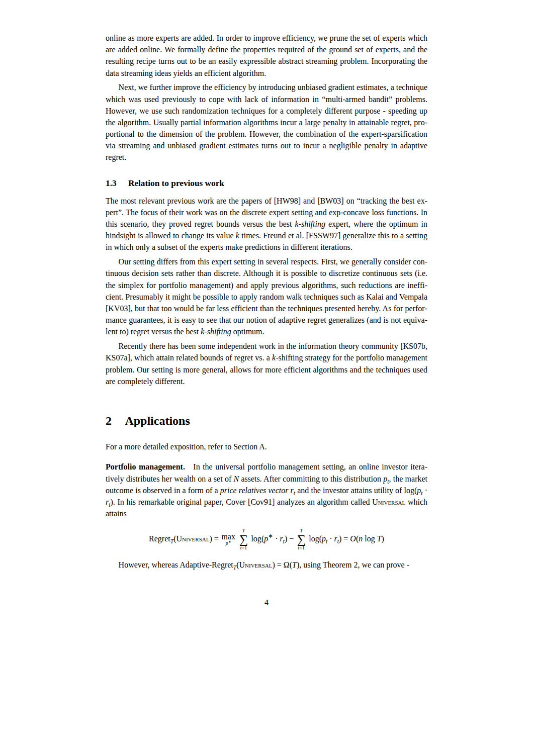online as more experts are added. In order to improve efficiency, we prune the set of experts which are added online. We formally define the properties required of the ground set of experts, and the resulting recipe turns out to be an easily expressible abstract streaming problem. Incorporating the data streaming ideas yields an efficient algorithm.
Next, we further improve the efficiency by introducing unbiased gradient estimates, a technique which was used previously to cope with lack of information in “multi-armed bandit” problems. However, we use such randomization techniques for a completely different purpose - speeding up the algorithm. Usually partial information algorithms incur a large penalty in attainable regret, proportional to the dimension of the problem. However, the combination of the expert-sparsification via streaming and unbiased gradient estimates turns out to incur a negligible penalty in adaptive regret.
1.3 Relation to previous work
The most relevant previous work are the papers of [HW98] and [BW03] on “tracking the best expert”. The focus of their work was on the discrete expert setting and exp-concave loss functions. In this scenario, they proved regret bounds versus the best k-shifting expert, where the optimum in hindsight is allowed to change its value k times. Freund et al. [FSSW97] generalize this to a setting in which only a subset of the experts make predictions in different iterations.
Our setting differs from this expert setting in several respects. First, we generally consider continuous decision sets rather than discrete. Although it is possible to discretize continuous sets (i.e. the simplex for portfolio management) and apply previous algorithms, such reductions are inefficient. Presumably it might be possible to apply random walk techniques such as Kalai and Vempala [KV03], but that too would be far less efficient than the techniques presented hereby. As for performance guarantees, it is easy to see that our notion of adaptive regret generalizes (and is not equivalent to) regret versus the best k-shifting optimum.
Recently there has been some independent work in the information theory community [KS07b, KS07a], which attain related bounds of regret vs. a k-shifting strategy for the portfolio management problem. Our setting is more general, allows for more efficient algorithms and the techniques used are completely different.
2 Applications
For a more detailed exposition, refer to Section A.
Portfolio management. In the universal portfolio management setting, an online investor iteratively distributes her wealth on a set of N assets. After committing to this distribution pt, the market outcome is observed in a form of a price relatives vector rt and the investor attains utility of log(pt · rt). In his remarkable original paper, Cover [Cov91] analyzes an algorithm called Universal which attains
RegretT(Universal) = max p∗ T∑t=1 log(p∗ · rt) − T∑t=1 log(pt · rt) = O(n log T)
However, whereas Adaptive-RegretT(Universal) = Ω(T), using Theorem 2, we can prove -
4